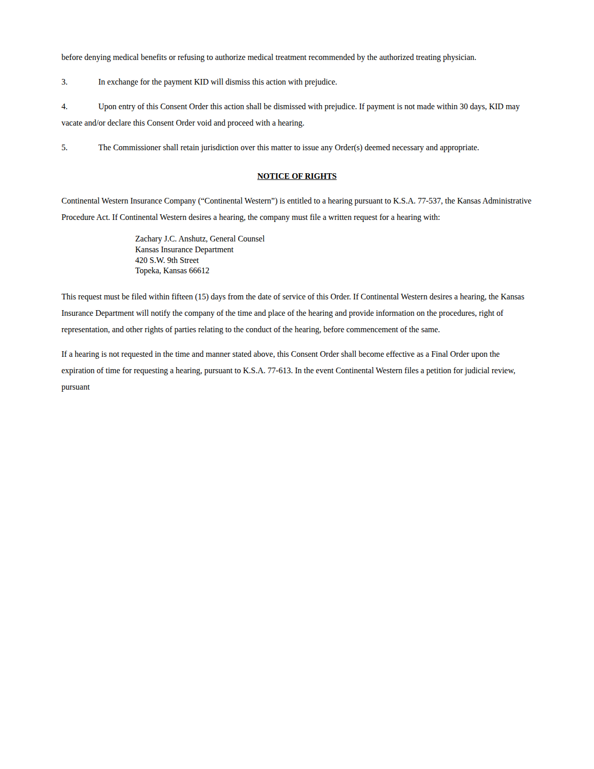before denying medical benefits or refusing to authorize medical treatment recommended by the authorized treating physician.
3. In exchange for the payment KID will dismiss this action with prejudice.
4. Upon entry of this Consent Order this action shall be dismissed with prejudice. If payment is not made within 30 days, KID may vacate and/or declare this Consent Order void and proceed with a hearing.
5. The Commissioner shall retain jurisdiction over this matter to issue any Order(s) deemed necessary and appropriate.
NOTICE OF RIGHTS
Continental Western Insurance Company (“Continental Western”) is entitled to a hearing pursuant to K.S.A. 77-537, the Kansas Administrative Procedure Act. If Continental Western desires a hearing, the company must file a written request for a hearing with:
Zachary J.C. Anshutz, General Counsel
Kansas Insurance Department
420 S.W. 9th Street
Topeka, Kansas 66612
This request must be filed within fifteen (15) days from the date of service of this Order. If Continental Western desires a hearing, the Kansas Insurance Department will notify the company of the time and place of the hearing and provide information on the procedures, right of representation, and other rights of parties relating to the conduct of the hearing, before commencement of the same.
If a hearing is not requested in the time and manner stated above, this Consent Order shall become effective as a Final Order upon the expiration of time for requesting a hearing, pursuant to K.S.A. 77-613. In the event Continental Western files a petition for judicial review, pursuant